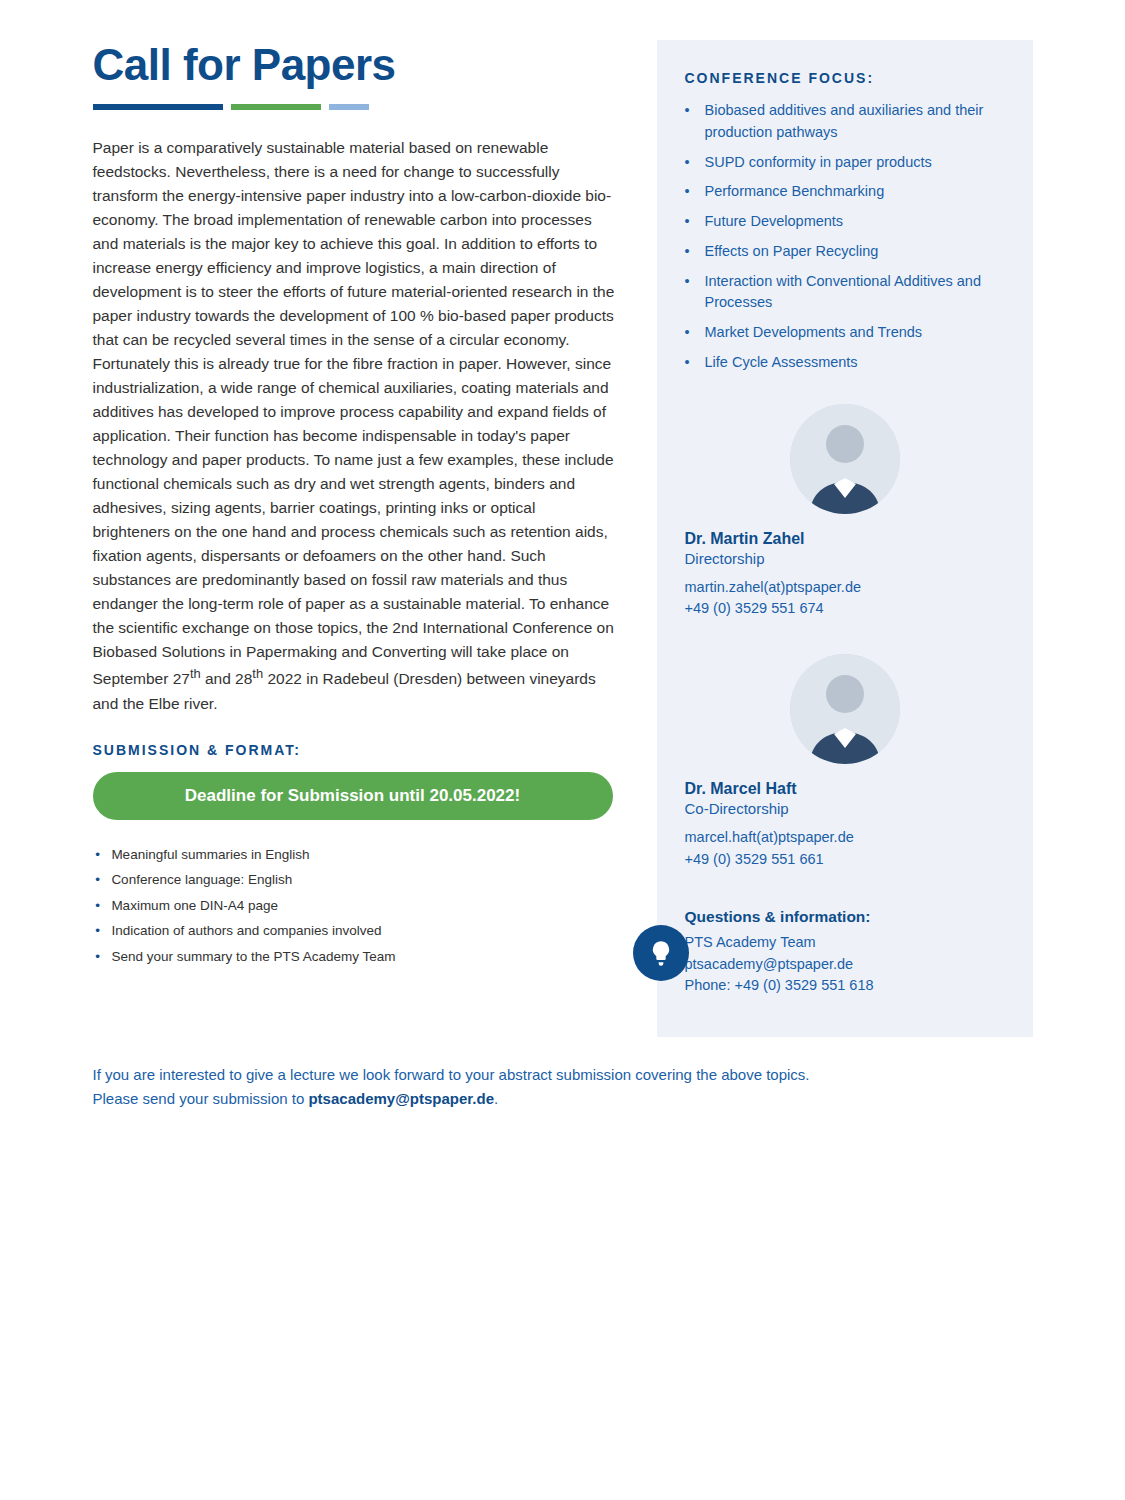Call for Papers
Paper is a comparatively sustainable material based on renewable feedstocks. Nevertheless, there is a need for change to successfully transform the energy-intensive paper industry into a low-carbon-dioxide bio-economy. The broad implementation of renewable carbon into processes and materials is the major key to achieve this goal. In addition to efforts to increase energy efficiency and improve logistics, a main direction of development is to steer the efforts of future material-oriented research in the paper industry towards the development of 100 % bio-based paper products that can be recycled several times in the sense of a circular economy. Fortunately this is already true for the fibre fraction in paper. However, since industrialization, a wide range of chemical auxiliaries, coating materials and additives has developed to improve process capability and expand fields of application. Their function has become indispensable in today's paper technology and paper products. To name just a few examples, these include functional chemicals such as dry and wet strength agents, binders and adhesives, sizing agents, barrier coatings, printing inks or optical brighteners on the one hand and process chemicals such as retention aids, fixation agents, dispersants or defoamers on the other hand. Such substances are predominantly based on fossil raw materials and thus endanger the long-term role of paper as a sustainable material. To enhance the scientific exchange on those topics, the 2nd International Conference on Biobased Solutions in Papermaking and Converting will take place on September 27th and 28th 2022 in Radebeul (Dresden) between vineyards and the Elbe river.
SUBMISSION & FORMAT:
Deadline for Submission until 20.05.2022!
Meaningful summaries in English
Conference language: English
Maximum one DIN-A4 page
Indication of authors and companies involved
Send your summary to the PTS Academy Team
CONFERENCE FOCUS:
Biobased additives and auxiliaries and their production pathways
SUPD conformity in paper products
Performance Benchmarking
Future Developments
Effects on Paper Recycling
Interaction with Conventional Additives and Processes
Market Developments and Trends
Life Cycle Assessments
Dr. Martin Zahel
Directorship
martin.zahel(at)ptspaper.de
+49 (0) 3529 551 674
Dr. Marcel Haft
Co-Directorship
marcel.haft(at)ptspaper.de
+49 (0) 3529 551 661
Questions & information:
PTS Academy Team
ptsacademy@ptspaper.de
Phone: +49 (0) 3529 551 618
If you are interested to give a lecture we look forward to your abstract submission covering the above topics.
Please send your submission to ptsacademy@ptspaper.de.